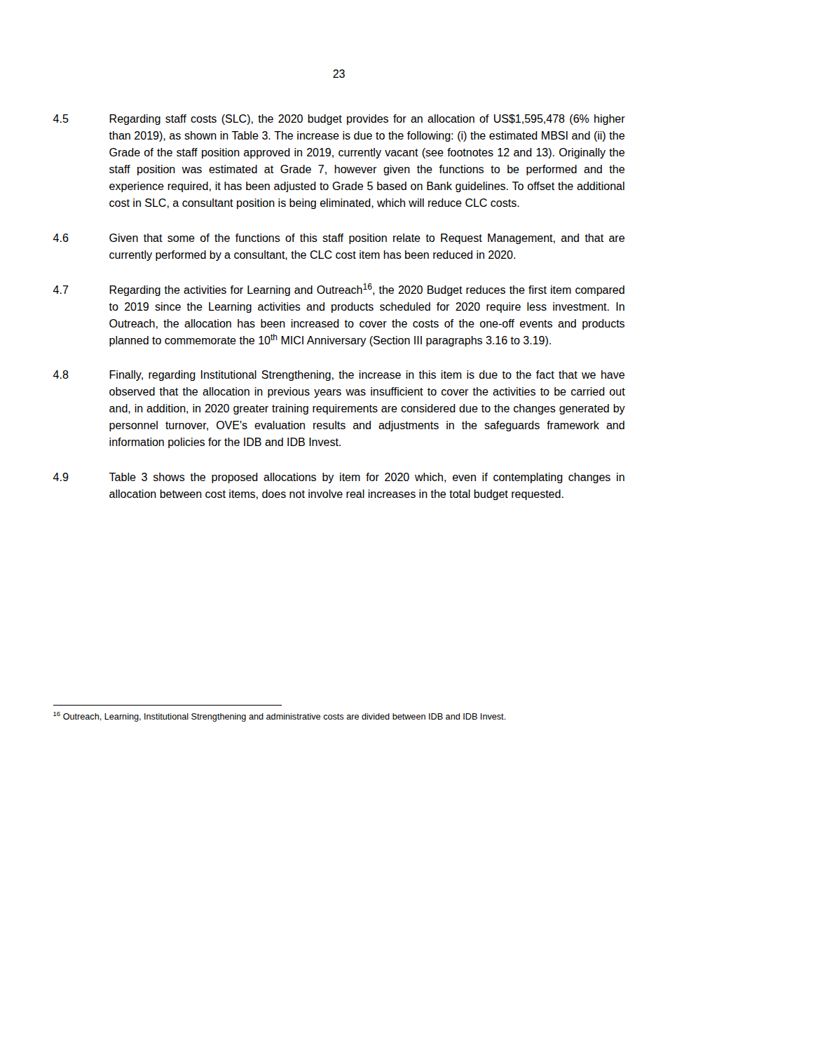23
4.5
Regarding staff costs (SLC), the 2020 budget provides for an allocation of US$1,595,478 (6% higher than 2019), as shown in Table 3. The increase is due to the following: (i) the estimated MBSI and (ii) the Grade of the staff position approved in 2019, currently vacant (see footnotes 12 and 13). Originally the staff position was estimated at Grade 7, however given the functions to be performed and the experience required, it has been adjusted to Grade 5 based on Bank guidelines. To offset the additional cost in SLC, a consultant position is being eliminated, which will reduce CLC costs.
4.6
Given that some of the functions of this staff position relate to Request Management, and that are currently performed by a consultant, the CLC cost item has been reduced in 2020.
4.7
Regarding the activities for Learning and Outreach16, the 2020 Budget reduces the first item compared to 2019 since the Learning activities and products scheduled for 2020 require less investment. In Outreach, the allocation has been increased to cover the costs of the one-off events and products planned to commemorate the 10th MICI Anniversary (Section III paragraphs 3.16 to 3.19).
4.8
Finally, regarding Institutional Strengthening, the increase in this item is due to the fact that we have observed that the allocation in previous years was insufficient to cover the activities to be carried out and, in addition, in 2020 greater training requirements are considered due to the changes generated by personnel turnover, OVE's evaluation results and adjustments in the safeguards framework and information policies for the IDB and IDB Invest.
4.9
Table 3 shows the proposed allocations by item for 2020 which, even if contemplating changes in allocation between cost items, does not involve real increases in the total budget requested.
16 Outreach, Learning, Institutional Strengthening and administrative costs are divided between IDB and IDB Invest.